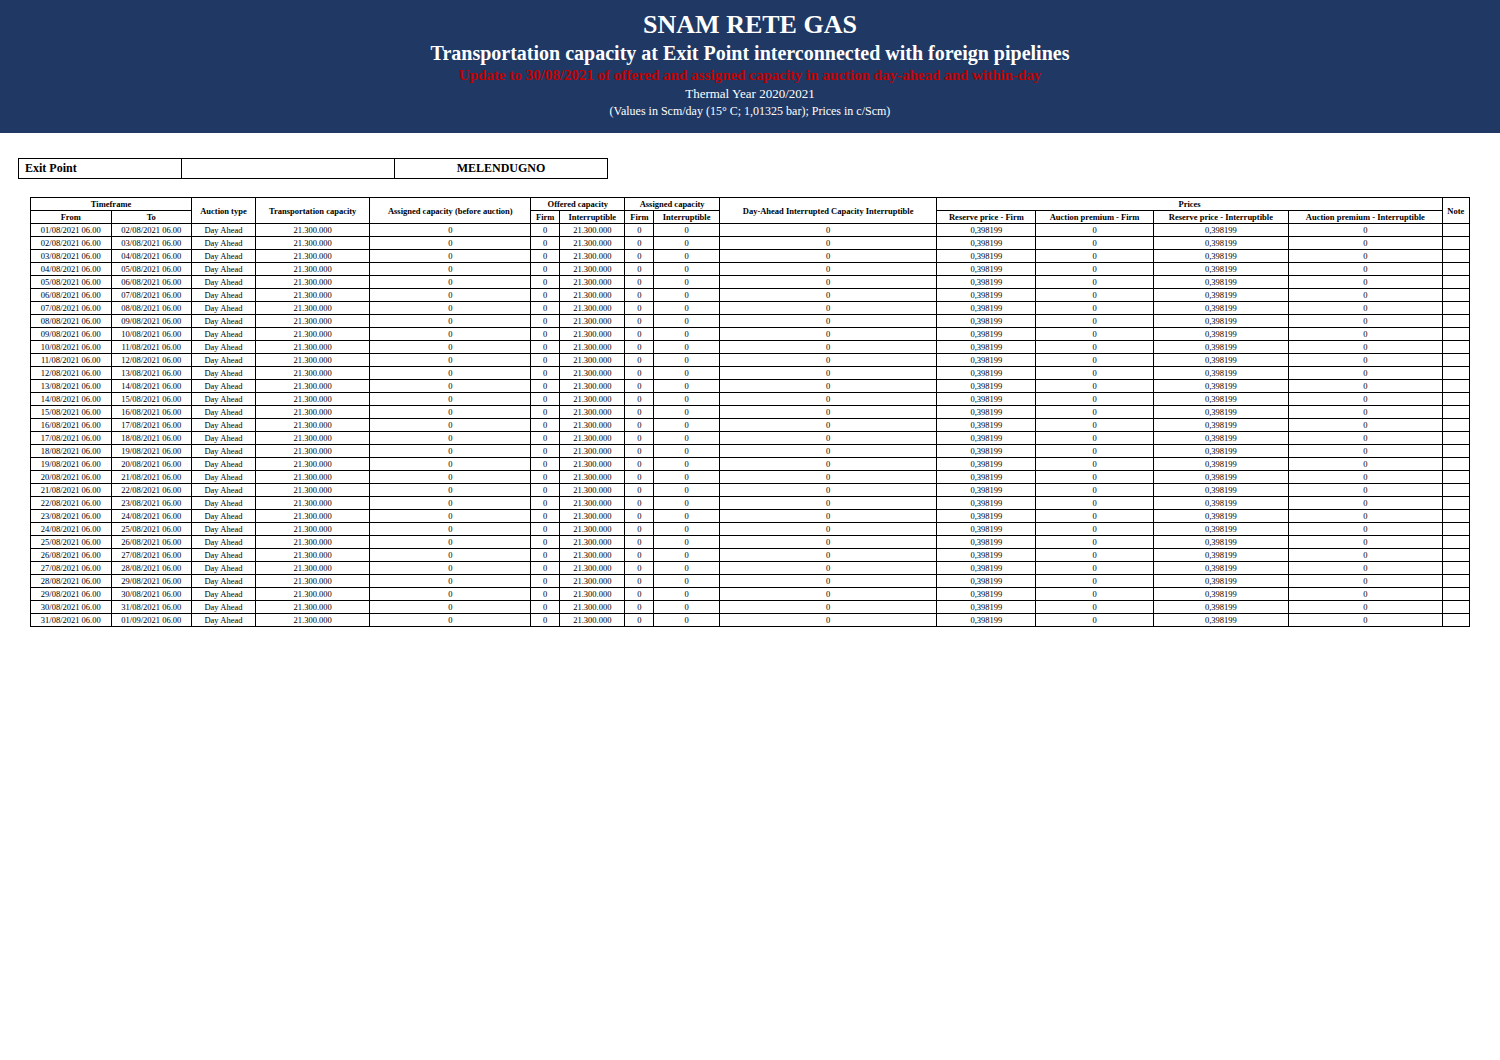SNAM RETE GAS
Transportation capacity at Exit Point interconnected with foreign pipelines
Update to 30/08/2021 of offered and assigned capacity in auction day-ahead and within-day
Thermal Year 2020/2021
(Values in Scm/day (15° C; 1,01325 bar); Prices in c/Scm)
| Exit Point | | MELENDUGNO |
| Timeframe | Auction type | Transportation capacity | Assigned capacity (before auction) | Offered capacity | Assigned capacity | Day-Ahead Interrupted Capacity Interruptible | Prices | Note |
| --- | --- | --- | --- | --- | --- | --- | --- | --- |
| From | To | Firm | Interruptible | Firm | Interruptible | Reserve price - Firm | Auction premium - Firm | Reserve price - Interruptible | Auction premium - Interruptible |
| 01/08/2021 06.00 | 02/08/2021 06.00 | Day Ahead | 21.300.000 | 0 | 0 | 21.300.000 | 0 | 0 | 0 | 0,398199 | 0 | 0,398199 | 0 | |
| 02/08/2021 06.00 | 03/08/2021 06.00 | Day Ahead | 21.300.000 | 0 | 0 | 21.300.000 | 0 | 0 | 0 | 0,398199 | 0 | 0,398199 | 0 | |
| 03/08/2021 06.00 | 04/08/2021 06.00 | Day Ahead | 21.300.000 | 0 | 0 | 21.300.000 | 0 | 0 | 0 | 0,398199 | 0 | 0,398199 | 0 | |
| 04/08/2021 06.00 | 05/08/2021 06.00 | Day Ahead | 21.300.000 | 0 | 0 | 21.300.000 | 0 | 0 | 0 | 0,398199 | 0 | 0,398199 | 0 | |
| 05/08/2021 06.00 | 06/08/2021 06.00 | Day Ahead | 21.300.000 | 0 | 0 | 21.300.000 | 0 | 0 | 0 | 0,398199 | 0 | 0,398199 | 0 | |
| 06/08/2021 06.00 | 07/08/2021 06.00 | Day Ahead | 21.300.000 | 0 | 0 | 21.300.000 | 0 | 0 | 0 | 0,398199 | 0 | 0,398199 | 0 | |
| 07/08/2021 06.00 | 08/08/2021 06.00 | Day Ahead | 21.300.000 | 0 | 0 | 21.300.000 | 0 | 0 | 0 | 0,398199 | 0 | 0,398199 | 0 | |
| 08/08/2021 06.00 | 09/08/2021 06.00 | Day Ahead | 21.300.000 | 0 | 0 | 21.300.000 | 0 | 0 | 0 | 0,398199 | 0 | 0,398199 | 0 | |
| 09/08/2021 06.00 | 10/08/2021 06.00 | Day Ahead | 21.300.000 | 0 | 0 | 21.300.000 | 0 | 0 | 0 | 0,398199 | 0 | 0,398199 | 0 | |
| 10/08/2021 06.00 | 11/08/2021 06.00 | Day Ahead | 21.300.000 | 0 | 0 | 21.300.000 | 0 | 0 | 0 | 0,398199 | 0 | 0,398199 | 0 | |
| 11/08/2021 06.00 | 12/08/2021 06.00 | Day Ahead | 21.300.000 | 0 | 0 | 21.300.000 | 0 | 0 | 0 | 0,398199 | 0 | 0,398199 | 0 | |
| 12/08/2021 06.00 | 13/08/2021 06.00 | Day Ahead | 21.300.000 | 0 | 0 | 21.300.000 | 0 | 0 | 0 | 0,398199 | 0 | 0,398199 | 0 | |
| 13/08/2021 06.00 | 14/08/2021 06.00 | Day Ahead | 21.300.000 | 0 | 0 | 21.300.000 | 0 | 0 | 0 | 0,398199 | 0 | 0,398199 | 0 | |
| 14/08/2021 06.00 | 15/08/2021 06.00 | Day Ahead | 21.300.000 | 0 | 0 | 21.300.000 | 0 | 0 | 0 | 0,398199 | 0 | 0,398199 | 0 | |
| 15/08/2021 06.00 | 16/08/2021 06.00 | Day Ahead | 21.300.000 | 0 | 0 | 21.300.000 | 0 | 0 | 0 | 0,398199 | 0 | 0,398199 | 0 | |
| 16/08/2021 06.00 | 17/08/2021 06.00 | Day Ahead | 21.300.000 | 0 | 0 | 21.300.000 | 0 | 0 | 0 | 0,398199 | 0 | 0,398199 | 0 | |
| 17/08/2021 06.00 | 18/08/2021 06.00 | Day Ahead | 21.300.000 | 0 | 0 | 21.300.000 | 0 | 0 | 0 | 0,398199 | 0 | 0,398199 | 0 | |
| 18/08/2021 06.00 | 19/08/2021 06.00 | Day Ahead | 21.300.000 | 0 | 0 | 21.300.000 | 0 | 0 | 0 | 0,398199 | 0 | 0,398199 | 0 | |
| 19/08/2021 06.00 | 20/08/2021 06.00 | Day Ahead | 21.300.000 | 0 | 0 | 21.300.000 | 0 | 0 | 0 | 0,398199 | 0 | 0,398199 | 0 | |
| 20/08/2021 06.00 | 21/08/2021 06.00 | Day Ahead | 21.300.000 | 0 | 0 | 21.300.000 | 0 | 0 | 0 | 0,398199 | 0 | 0,398199 | 0 | |
| 21/08/2021 06.00 | 22/08/2021 06.00 | Day Ahead | 21.300.000 | 0 | 0 | 21.300.000 | 0 | 0 | 0 | 0,398199 | 0 | 0,398199 | 0 | |
| 22/08/2021 06.00 | 23/08/2021 06.00 | Day Ahead | 21.300.000 | 0 | 0 | 21.300.000 | 0 | 0 | 0 | 0,398199 | 0 | 0,398199 | 0 | |
| 23/08/2021 06.00 | 24/08/2021 06.00 | Day Ahead | 21.300.000 | 0 | 0 | 21.300.000 | 0 | 0 | 0 | 0,398199 | 0 | 0,398199 | 0 | |
| 24/08/2021 06.00 | 25/08/2021 06.00 | Day Ahead | 21.300.000 | 0 | 0 | 21.300.000 | 0 | 0 | 0 | 0,398199 | 0 | 0,398199 | 0 | |
| 25/08/2021 06.00 | 26/08/2021 06.00 | Day Ahead | 21.300.000 | 0 | 0 | 21.300.000 | 0 | 0 | 0 | 0,398199 | 0 | 0,398199 | 0 | |
| 26/08/2021 06.00 | 27/08/2021 06.00 | Day Ahead | 21.300.000 | 0 | 0 | 21.300.000 | 0 | 0 | 0 | 0,398199 | 0 | 0,398199 | 0 | |
| 27/08/2021 06.00 | 28/08/2021 06.00 | Day Ahead | 21.300.000 | 0 | 0 | 21.300.000 | 0 | 0 | 0 | 0,398199 | 0 | 0,398199 | 0 | |
| 28/08/2021 06.00 | 29/08/2021 06.00 | Day Ahead | 21.300.000 | 0 | 0 | 21.300.000 | 0 | 0 | 0 | 0,398199 | 0 | 0,398199 | 0 | |
| 29/08/2021 06.00 | 30/08/2021 06.00 | Day Ahead | 21.300.000 | 0 | 0 | 21.300.000 | 0 | 0 | 0 | 0,398199 | 0 | 0,398199 | 0 | |
| 30/08/2021 06.00 | 31/08/2021 06.00 | Day Ahead | 21.300.000 | 0 | 0 | 21.300.000 | 0 | 0 | 0 | 0,398199 | 0 | 0,398199 | 0 | |
| 31/08/2021 06.00 | 01/09/2021 06.00 | Day Ahead | 21.300.000 | 0 | 0 | 21.300.000 | 0 | 0 | 0 | 0,398199 | 0 | 0,398199 | 0 | |